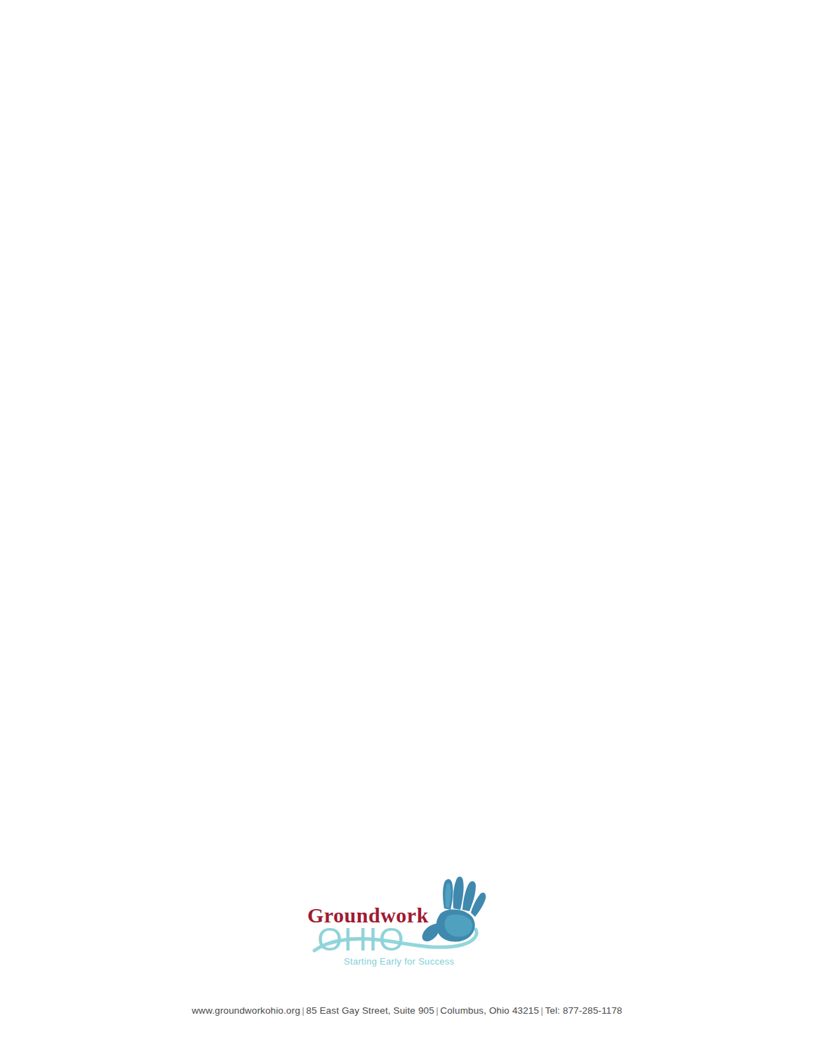Groundwork OHIO Starting Early for Success
www.groundworkohio.org|85 East Gay Street, Suite 905|Columbus, Ohio 43215|Tel: 877-285-1178